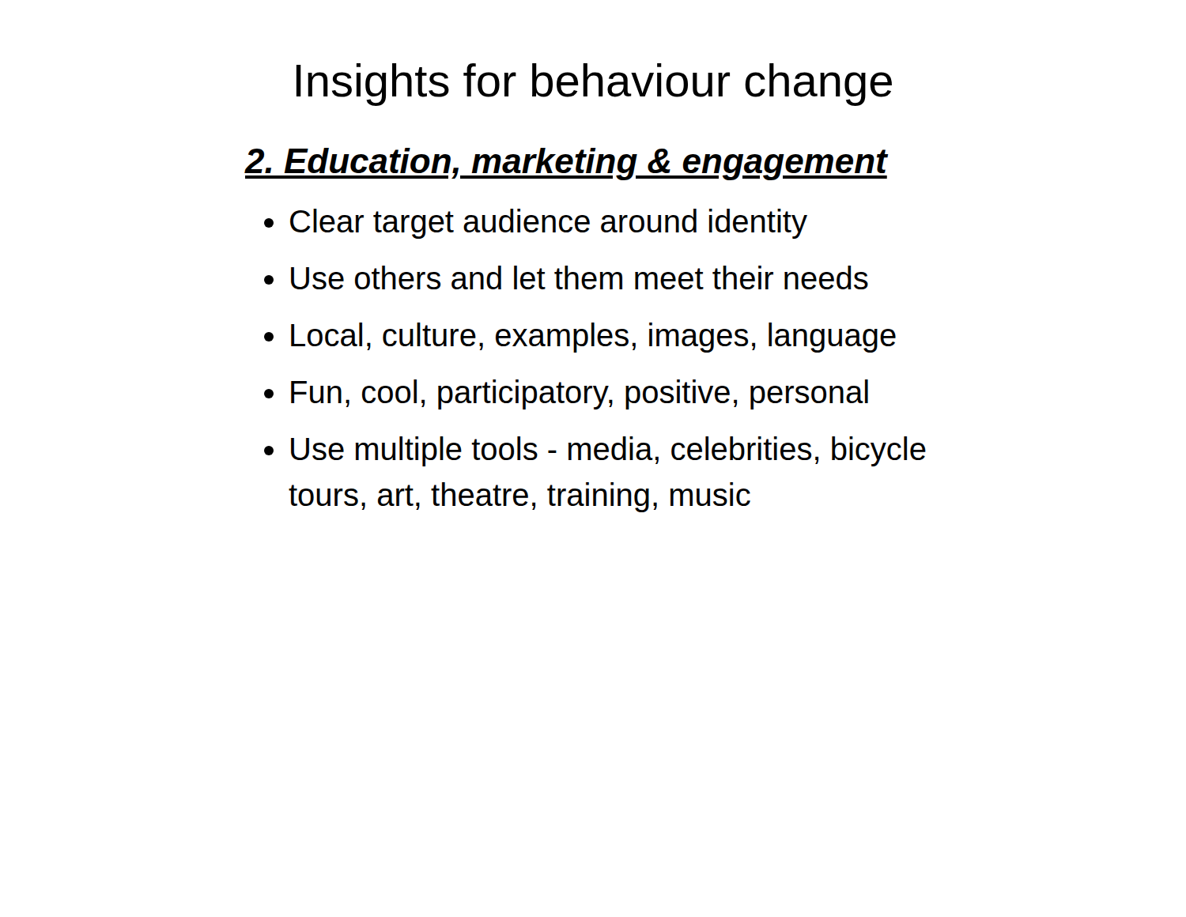Insights for behaviour change
2. Education, marketing & engagement
Clear target audience around identity
Use others and let them meet their needs
Local, culture, examples, images, language
Fun, cool, participatory, positive, personal
Use multiple tools - media, celebrities, bicycle tours, art, theatre, training, music